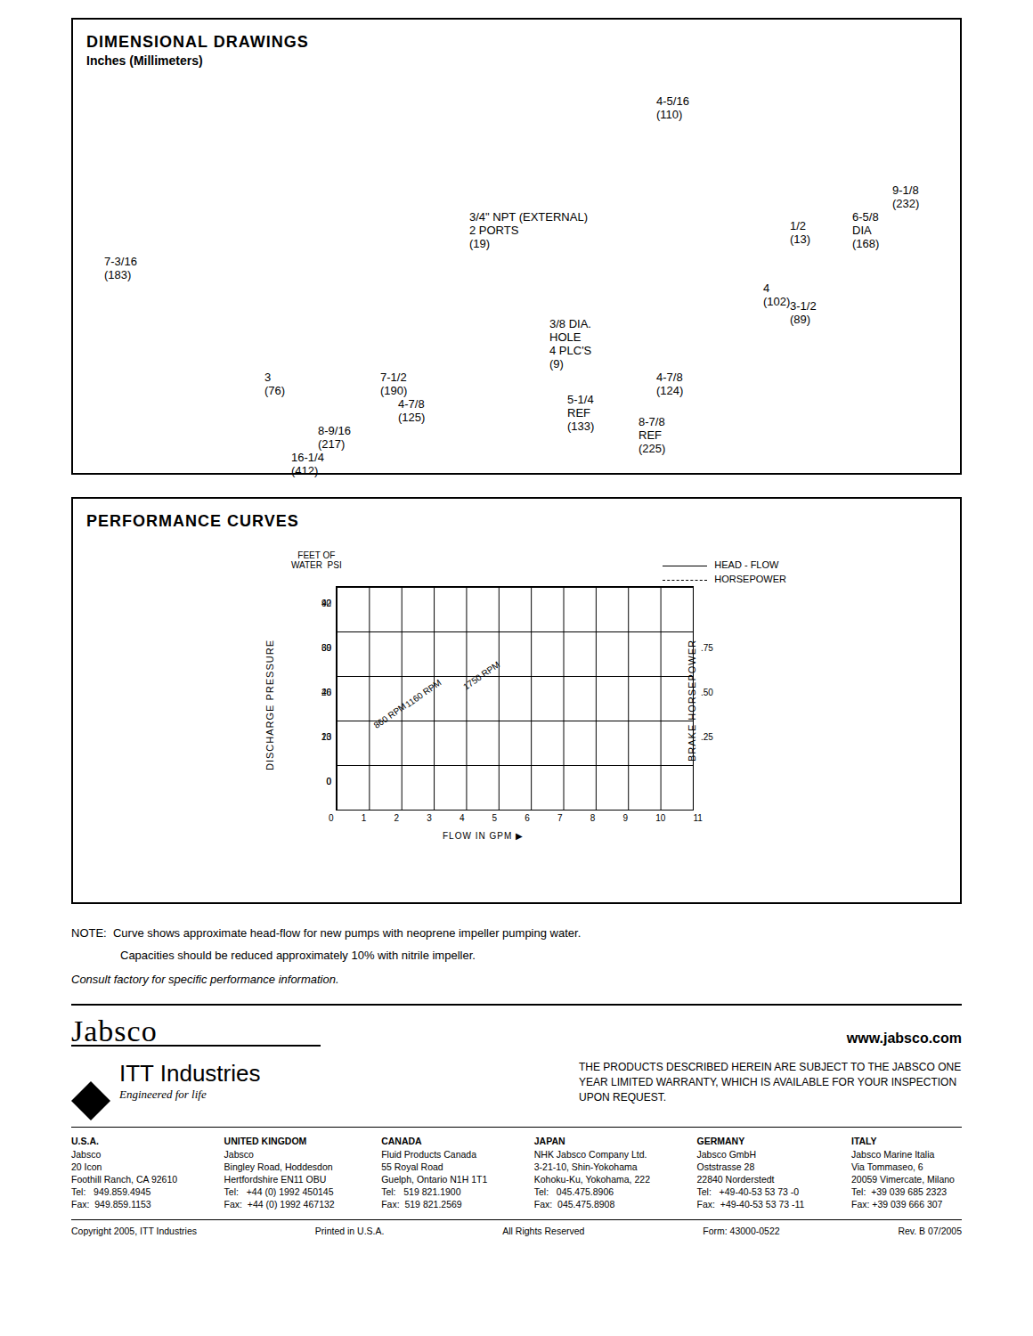DIMENSIONAL DRAWINGS
Inches (Millimeters)
4-5/16
(110)
3/4" NPT (EXTERNAL)
2 PORTS
(19)
7-3/16
(183)
1/2
(13)
6-5/8
DIA
(168)
9-1/8
(232)
4
(102)
3-1/2
(89)
3/8 DIA.
HOLE
4 PLC'S
(9)
3
(76)
7-1/2
(190)
4-7/8
(125)
8-9/16
(217)
16-1/4
(412)
4-7/8
(124)
5-1/4
REF
(133)
8-7/8
REF
(225)
PERFORMANCE CURVES
HEAD - FLOW
HORSEPOWER
FEET OF
WATER PSI
DISCHARGE PRESSURE
BRAKE HORSEPOWER
92
69
46
23
0
40
30
20
10
0
860 RPM
1160 RPM
1750 RPM
.75
.50
.25
01234567891011
FLOW IN GPM ▶
NOTE: Curve shows approximate head-flow for new pumps with neoprene impeller pumping water.
Capacities should be reduced approximately 10% with nitrile impeller.
Consult factory for specific performance information.
Jabsco
www.jabsco.com
ITT Industries
Engineered for life
The products described herein are subject to the Jabsco one year limited warranty, which is available for your inspection upon request.
U.S.A.
Jabsco
20 Icon
Foothill Ranch, CA 92610
Tel: 949.859.4945
Fax: 949.859.1153
UNITED KINGDOM
Jabsco
Bingley Road, Hoddesdon
Hertfordshire EN11 OBU
Tel: +44 (0) 1992 450145
Fax: +44 (0) 1992 467132
CANADA
Fluid Products Canada
55 Royal Road
Guelph, Ontario N1H 1T1
Tel: 519 821.1900
Fax: 519 821.2569
JAPAN
NHK Jabsco Company Ltd.
3-21-10, Shin-Yokohama
Kohoku-Ku, Yokohama, 222
Tel: 045.475.8906
Fax: 045.475.8908
GERMANY
Jabsco GmbH
Oststrasse 28
22840 Norderstedt
Tel: +49-40-53 53 73 -0
Fax: +49-40-53 53 73 -11
ITALY
Jabsco Marine Italia
Via Tommaseo, 6
20059 Vimercate, Milano
Tel: +39 039 685 2323
Fax: +39 039 666 307
Copyright 2005, ITT Industries
Printed in U.S.A.
All Rights Reserved
Form: 43000-0522
Rev. B 07/2005